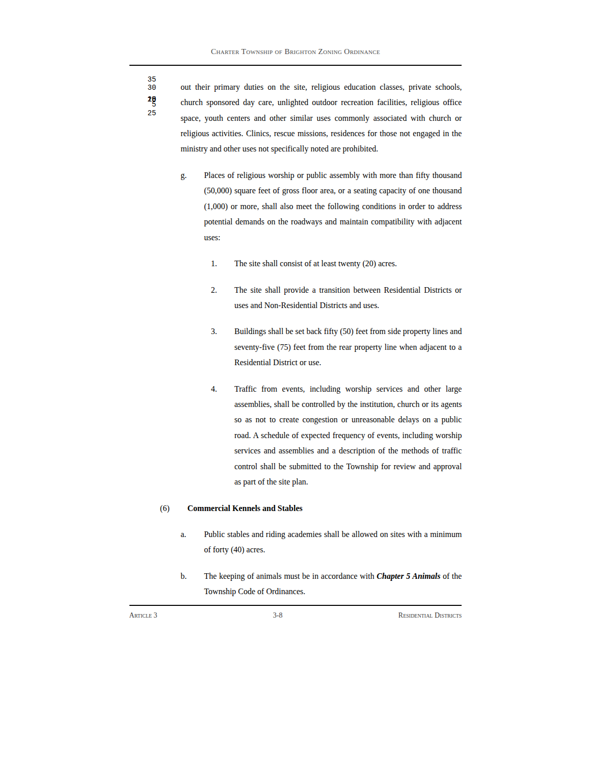Charter Township of Brighton Zoning Ordinance
5 out their primary duties on the site, religious education classes, private schools, church sponsored day care, unlighted outdoor recreation facilities, religious office space, youth centers and other similar uses commonly associated with church or religious activities. Clinics, rescue missions, residences for those not engaged in the ministry and other uses not specifically noted are prohibited.
10
g.
Places of religious worship or public assembly with more than fifty thousand (50,000) square feet of gross floor area, or a seating capacity of one thousand (1,000) or more, shall also meet the following conditions in order to address potential demands on the roadways and maintain compatibility with adjacent uses:
15
1.
The site shall consist of at least twenty (20) acres.
2.
The site shall provide a transition between Residential Districts or uses and Non-Residential Districts and uses.
20
3.
Buildings shall be set back fifty (50) feet from side property lines and seventy-five (75) feet from the rear property line when adjacent to a Residential District or use.
25
4.
Traffic from events, including worship services and other large assemblies, shall be controlled by the institution, church or its agents so as not to create congestion or unreasonable delays on a public road. A schedule of expected frequency of events, including worship services and assemblies and a description of the methods of traffic control shall be submitted to the Township for review and approval as part of the site plan.
30
(6)
Commercial Kennels and Stables
a.
Public stables and riding academies shall be allowed on sites with a minimum of forty (40) acres.
35
b.
The keeping of animals must be in accordance with Chapter 5 Animals of the Township Code of Ordinances.
Article 3
3-8
Residential Districts